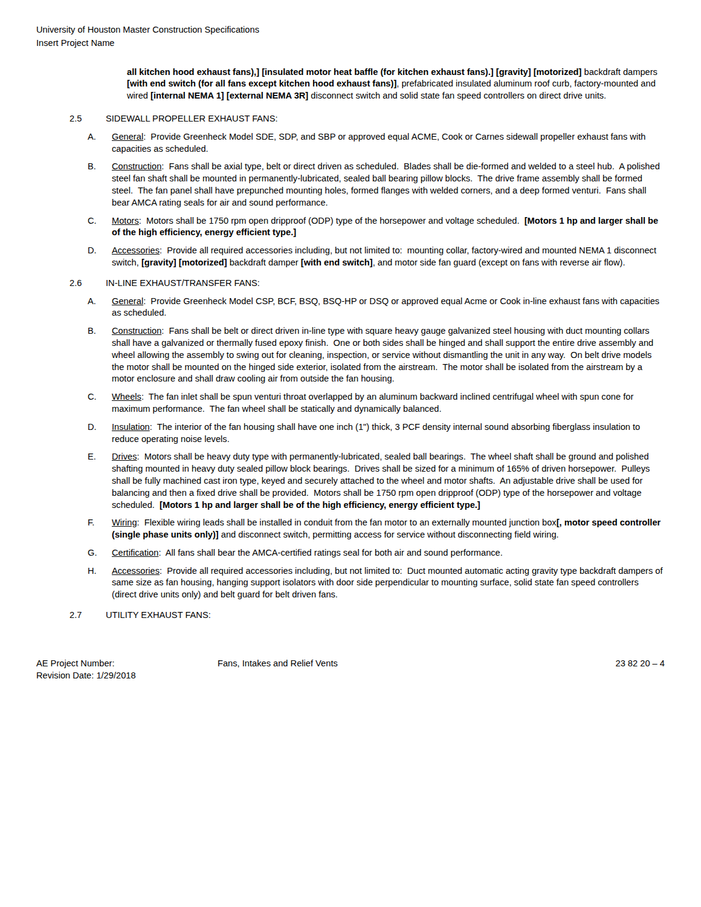University of Houston Master Construction Specifications
Insert Project Name
all kitchen hood exhaust fans),] [insulated motor heat baffle (for kitchen exhaust fans).] [gravity] [motorized] backdraft dampers [with end switch (for all fans except kitchen hood exhaust fans)], prefabricated insulated aluminum roof curb, factory-mounted and wired [internal NEMA 1] [external NEMA 3R] disconnect switch and solid state fan speed controllers on direct drive units.
2.5
SIDEWALL PROPELLER EXHAUST FANS:
A.
General: Provide Greenheck Model SDE, SDP, and SBP or approved equal ACME, Cook or Carnes sidewall propeller exhaust fans with capacities as scheduled.
B.
Construction: Fans shall be axial type, belt or direct driven as scheduled. Blades shall be die-formed and welded to a steel hub. A polished steel fan shaft shall be mounted in permanently-lubricated, sealed ball bearing pillow blocks. The drive frame assembly shall be formed steel. The fan panel shall have prepunched mounting holes, formed flanges with welded corners, and a deep formed venturi. Fans shall bear AMCA rating seals for air and sound performance.
C.
Motors: Motors shall be 1750 rpm open dripproof (ODP) type of the horsepower and voltage scheduled. [Motors 1 hp and larger shall be of the high efficiency, energy efficient type.]
D.
Accessories: Provide all required accessories including, but not limited to: mounting collar, factory-wired and mounted NEMA 1 disconnect switch, [gravity] [motorized] backdraft damper [with end switch], and motor side fan guard (except on fans with reverse air flow).
2.6
IN-LINE EXHAUST/TRANSFER FANS:
A.
General: Provide Greenheck Model CSP, BCF, BSQ, BSQ-HP or DSQ or approved equal Acme or Cook in-line exhaust fans with capacities as scheduled.
B.
Construction: Fans shall be belt or direct driven in-line type with square heavy gauge galvanized steel housing with duct mounting collars shall have a galvanized or thermally fused epoxy finish. One or both sides shall be hinged and shall support the entire drive assembly and wheel allowing the assembly to swing out for cleaning, inspection, or service without dismantling the unit in any way. On belt drive models the motor shall be mounted on the hinged side exterior, isolated from the airstream. The motor shall be isolated from the airstream by a motor enclosure and shall draw cooling air from outside the fan housing.
C.
Wheels: The fan inlet shall be spun venturi throat overlapped by an aluminum backward inclined centrifugal wheel with spun cone for maximum performance. The fan wheel shall be statically and dynamically balanced.
D.
Insulation: The interior of the fan housing shall have one inch (1") thick, 3 PCF density internal sound absorbing fiberglass insulation to reduce operating noise levels.
E.
Drives: Motors shall be heavy duty type with permanently-lubricated, sealed ball bearings. The wheel shaft shall be ground and polished shafting mounted in heavy duty sealed pillow block bearings. Drives shall be sized for a minimum of 165% of driven horsepower. Pulleys shall be fully machined cast iron type, keyed and securely attached to the wheel and motor shafts. An adjustable drive shall be used for balancing and then a fixed drive shall be provided. Motors shall be 1750 rpm open dripproof (ODP) type of the horsepower and voltage scheduled. [Motors 1 hp and larger shall be of the high efficiency, energy efficient type.]
F.
Wiring: Flexible wiring leads shall be installed in conduit from the fan motor to an externally mounted junction box[, motor speed controller (single phase units only)] and disconnect switch, permitting access for service without disconnecting field wiring.
G.
Certification: All fans shall bear the AMCA-certified ratings seal for both air and sound performance.
H.
Accessories: Provide all required accessories including, but not limited to: Duct mounted automatic acting gravity type backdraft dampers of same size as fan housing, hanging support isolators with door side perpendicular to mounting surface, solid state fan speed controllers (direct drive units only) and belt guard for belt driven fans.
2.7
UTILITY EXHAUST FANS:
AE Project Number:
Revision Date: 1/29/2018
Fans, Intakes and Relief Vents
23 82 20 – 4